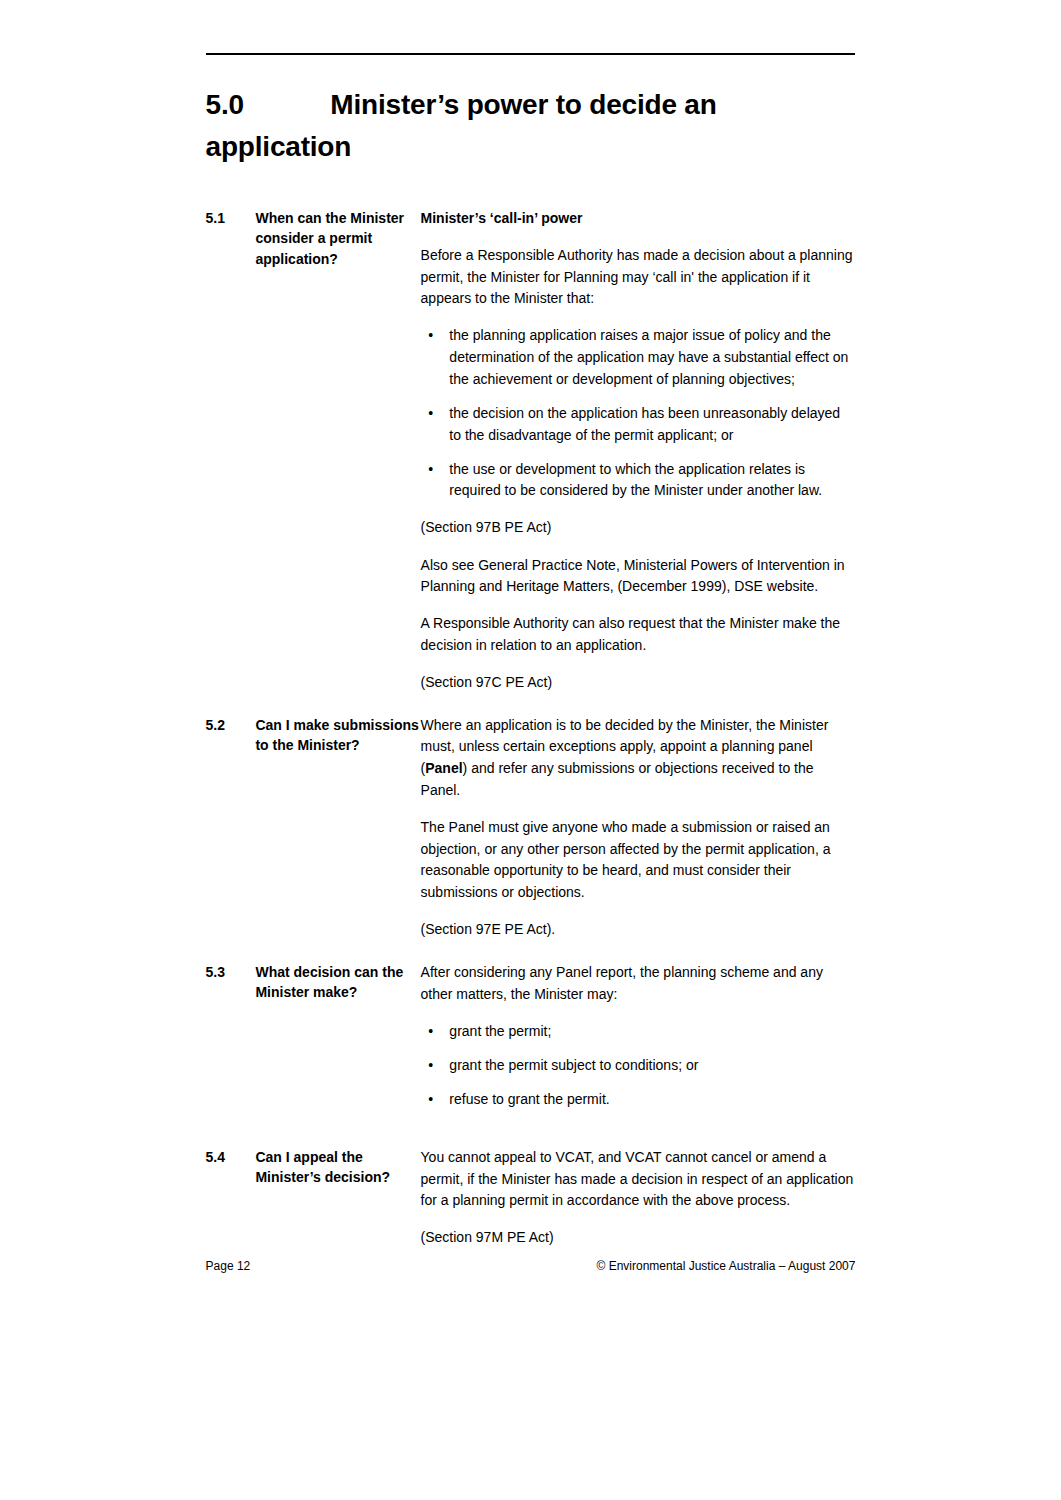5.0 Minister’s power to decide an application
| 5.1 | When can the Minister consider a permit application? | Minister’s ‘call-in’ power Before a Responsible Authority has made a decision about a planning permit, the Minister for Planning may ‘call in' the application if it appears to the Minister that: the planning application raises a major issue of policy and the determination of the application may have a substantial effect on the achievement or development of planning objectives; the decision on the application has been unreasonably delayed to the disadvantage of the permit applicant; or the use or development to which the application relates is required to be considered by the Minister under another law. (Section 97B PE Act) Also see General Practice Note, Ministerial Powers of Intervention in Planning and Heritage Matters, (December 1999), DSE website. A Responsible Authority can also request that the Minister make the decision in relation to an application. (Section 97C PE Act) |
| 5.2 | Can I make submissions to the Minister? | Where an application is to be decided by the Minister, the Minister must, unless certain exceptions apply, appoint a planning panel ( Panel ) and refer any submissions or objections received to the Panel. The Panel must give anyone who made a submission or raised an objection, or any other person affected by the permit application, a reasonable opportunity to be heard, and must consider their submissions or objections. (Section 97E PE Act). |
| 5.3 | What decision can the Minister make? | After considering any Panel report, the planning scheme and any other matters, the Minister may: grant the permit; grant the permit subject to conditions; or refuse to grant the permit. |
| 5.4 | Can I appeal the Minister’s decision? | You cannot appeal to VCAT, and VCAT cannot cancel or amend a permit, if the Minister has made a decision in respect of an application for a planning permit in accordance with the above process. (Section 97M PE Act) |
Page 12
© Environmental Justice Australia – August 2007